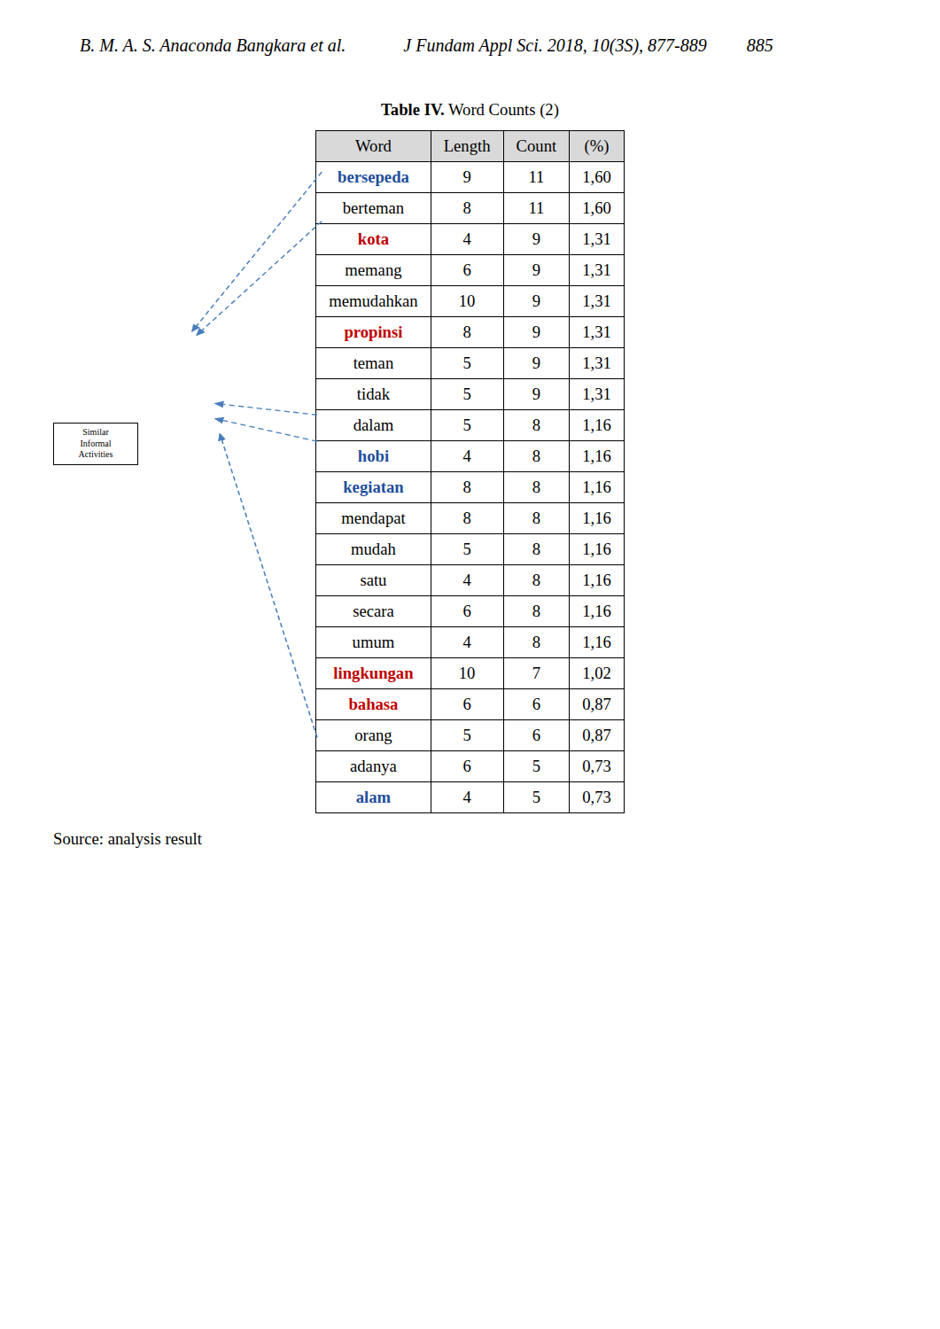B. M. A. S. Anaconda Bangkara et al. J Fundam Appl Sci. 2018, 10(3S), 877-889 885
Table IV. Word Counts (2)
Similar
Informal
Activities
| Word | Length | Count | (%) |
| --- | --- | --- | --- |
| bersepeda | 9 | 11 | 1,60 |
| berteman | 8 | 11 | 1,60 |
| kota | 4 | 9 | 1,31 |
| memang | 6 | 9 | 1,31 |
| memudahkan | 10 | 9 | 1,31 |
| propinsi | 8 | 9 | 1,31 |
| teman | 5 | 9 | 1,31 |
| tidak | 5 | 9 | 1,31 |
| dalam | 5 | 8 | 1,16 |
| hobi | 4 | 8 | 1,16 |
| kegiatan | 8 | 8 | 1,16 |
| mendapat | 8 | 8 | 1,16 |
| mudah | 5 | 8 | 1,16 |
| satu | 4 | 8 | 1,16 |
| secara | 6 | 8 | 1,16 |
| umum | 4 | 8 | 1,16 |
| lingkungan | 10 | 7 | 1,02 |
| bahasa | 6 | 6 | 0,87 |
| orang | 5 | 6 | 0,87 |
| adanya | 6 | 5 | 0,73 |
| alam | 4 | 5 | 0,73 |
Source: analysis result